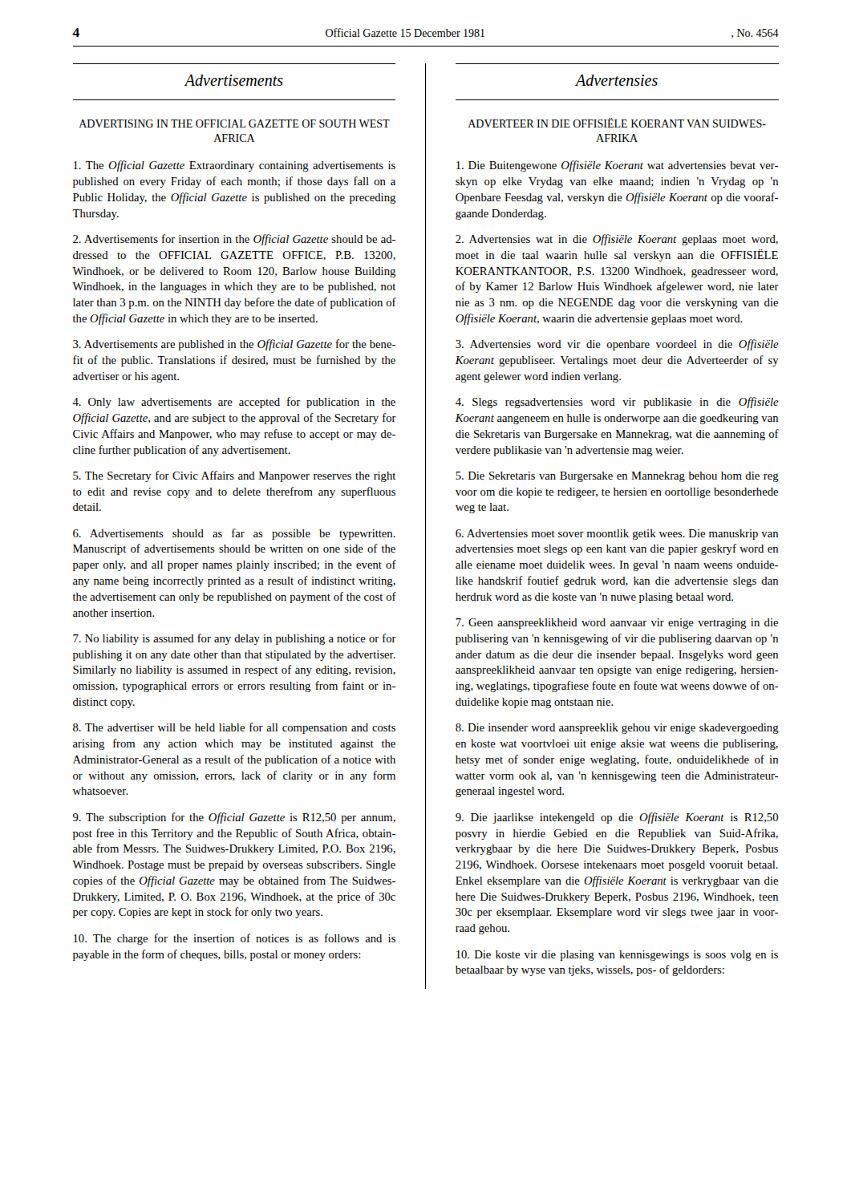4 Official Gazette 15 December 1981 , No. 4564
Advertisements
ADVERTISING IN THE OFFICIAL GAZETTE OF SOUTH WEST AFRICA
1. The Official Gazette Extraordinary containing advertisements is published on every Friday of each month; if those days fall on a Public Holiday, the Official Gazette is published on the preceding Thursday.
2. Advertisements for insertion in the Official Gazette should be addressed to the OFFICIAL GAZETTE OFFICE, P.B. 13200, Windhoek, or be delivered to Room 120, Barlow house Building Windhoek, in the languages in which they are to be published, not later than 3 p.m. on the NINTH day before the date of publication of the Official Gazette in which they are to be inserted.
3. Advertisements are published in the Official Gazette for the benefit of the public. Translations if desired, must be furnished by the advertiser or his agent.
4. Only law advertisements are accepted for publication in the Official Gazette, and are subject to the approval of the Secretary for Civic Affairs and Manpower, who may refuse to accept or may decline further publication of any advertisement.
5. The Secretary for Civic Affairs and Manpower reserves the right to edit and revise copy and to delete therefrom any superfluous detail.
6. Advertisements should as far as possible be typewritten. Manuscript of advertisements should be written on one side of the paper only, and all proper names plainly inscribed; in the event of any name being incorrectly printed as a result of indistinct writing, the advertisement can only be republished on payment of the cost of another insertion.
7. No liability is assumed for any delay in publishing a notice or for publishing it on any date other than that stipulated by the advertiser. Similarly no liability is assumed in respect of any editing, revision, omission, typographical errors or errors resulting from faint or indistinct copy.
8. The advertiser will be held liable for all compensation and costs arising from any action which may be instituted against the Administrator-General as a result of the publication of a notice with or without any omission, errors, lack of clarity or in any form whatsoever.
9. The subscription for the Official Gazette is R12,50 per annum, post free in this Territory and the Republic of South Africa, obtainable from Messrs. The Suidwes-Drukkery Limited, P.O. Box 2196, Windhoek. Postage must be prepaid by overseas subscribers. Single copies of the Official Gazette may be obtained from The Suidwes-Drukkery, Limited, P. O. Box 2196, Windhoek, at the price of 30c per copy. Copies are kept in stock for only two years.
10. The charge for the insertion of notices is as follows and is payable in the form of cheques, bills, postal or money orders:
Advertensies
ADVERTEER IN DIE OFFISIËLE KOERANT VAN SUIDWES-AFRIKA
1. Die Buitengewone Offisiële Koerant wat advertensies bevat verskyn op elke Vrydag van elke maand; indien 'n Vrydag op 'n Openbare Feesdag val, verskyn die Offisiële Koerant op die voorafgaande Donderdag.
2. Advertensies wat in die Offisiële Koerant geplaas moet word, moet in die taal waarin hulle sal verskyn aan die OFFISIËLE KOERANTKANTOOR, P.S. 13200 Windhoek, geadresseer word, of by Kamer 12 Barlow Huis Windhoek afgelewer word, nie later nie as 3 nm. op die NEGENDE dag voor die verskyning van die Offisiële Koerant, waarin die advertensie geplaas moet word.
3. Advertensies word vir die openbare voordeel in die Offisiële Koerant gepubliseer. Vertalings moet deur die Adverteerder of sy agent gelewer word indien verlang.
4. Slegs regsadvertensies word vir publikasie in die Offisiële Koerant aangeneem en hulle is onderworpe aan die goedkeuring van die Sekretaris van Burgersake en Mannekrag, wat die aanneming of verdere publikasie van 'n advertensie mag weier.
5. Die Sekretaris van Burgersake en Mannekrag behou hom die reg voor om die kopie te redigeer, te hersien en oortollige besonderhede weg te laat.
6. Advertensies moet sover moontlik getik wees. Die manuskrip van advertensies moet slegs op een kant van die papier geskryf word en alle eiename moet duidelik wees. In geval 'n naam weens onduidelike handskrif foutief gedruk word, kan die advertensie slegs dan herdruk word as die koste van 'n nuwe plasing betaal word.
7. Geen aanspreeklikheid word aanvaar vir enige vertraging in die publisering van 'n kennisgewing of vir die publisering daarvan op 'n ander datum as die deur die insender bepaal. Insgelyks word geen aanspreeklikheid aanvaar ten opsigte van enige redigering, hersiening, weglatings, tipografiese foute en foute wat weens dowwe of onduidelike kopie mag ontstaan nie.
8. Die insender word aanspreeklik gehou vir enige skadevergoeding en koste wat voortvloei uit enige aksie wat weens die publisering, hetsy met of sonder enige weglating, foute, onduidelikhede of in watter vorm ook al, van 'n kennisgewing teen die Administrateur-generaal ingestel word.
9. Die jaarlikse intekengeld op die Offisiële Koerant is R12,50 posvry in hierdie Gebied en die Republiek van Suid-Afrika, verkrygbaar by die here Die Suidwes-Drukkery Beperk, Posbus 2196, Windhoek. Oorsese intekenaars moet posgeld vooruit betaal. Enkel eksemplare van die Offisiële Koerant is verkrygbaar van die here Die Suidwes-Drukkery Beperk, Posbus 2196, Windhoek, teen 30c per eksemplaar. Eksemplare word vir slegs twee jaar in voorraad gehou.
10. Die koste vir die plasing van kennisgewings is soos volg en is betaalbaar by wyse van tjeks, wissels, pos- of geldorders: